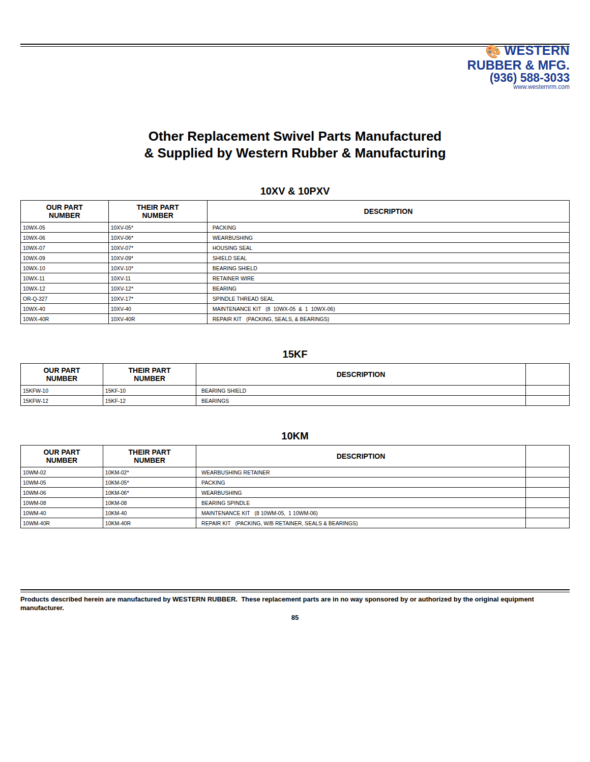🎨WESTERN
RUBBER & MFG.
(936) 588-3033
www.westernrm.com
Other Replacement Swivel Parts Manufactured
& Supplied by Western Rubber & Manufacturing
10XV & 10PXV
| OUR PART NUMBER | THEIR PART NUMBER | DESCRIPTION |
| --- | --- | --- |
| 10WX-05 | 10XV-05* | PACKING |
| 10WX-06 | 10XV-06* | WEARBUSHING |
| 10WX-07 | 10XV-07* | HOUSING SEAL |
| 10WX-09 | 10XV-09* | SHIELD SEAL |
| 10WX-10 | 10XV-10* | BEARING SHIELD |
| 10WX-11 | 10XV-11 | RETAINER WIRE |
| 10WX-12 | 10XV-12* | BEARING |
| OR-Q-327 | 10XV-17* | SPINDLE THREAD SEAL |
| 10WX-40 | 10XV-40 | MAINTENANCE KIT (8 10WX-05 & 1 10WX-06) |
| 10WX-40R | 10XV-40R | REPAIR KIT (PACKING, SEALS, & BEARINGS) |
15KF
| OUR PART NUMBER | THEIR PART NUMBER | DESCRIPTION | |
| --- | --- | --- | --- |
| 15KFW-10 | 15KF-10 | BEARING SHIELD | |
| 15KFW-12 | 15KF-12 | BEARINGS | |
10KM
| OUR PART NUMBER | THEIR PART NUMBER | DESCRIPTION | |
| --- | --- | --- | --- |
| 10WM-02 | 10KM-02* | WEARBUSHING RETAINER | |
| 10WM-05 | 10KM-05* | PACKING | |
| 10WM-06 | 10KM-06* | WEARBUSHING | |
| 10WM-08 | 10KM-08 | BEARING SPINDLE | |
| 10WM-40 | 10KM-40 | MAINTENANCE KIT (8 10WM-05, 1 10WM-06) | |
| 10WM-40R | 10KM-40R | REPAIR KIT (PACKING, W/B RETAINER, SEALS & BEARINGS) | |
Products described herein are manufactured by WESTERN RUBBER. These replacement parts are in no way sponsored by or authorized by the original equipment manufacturer.
85